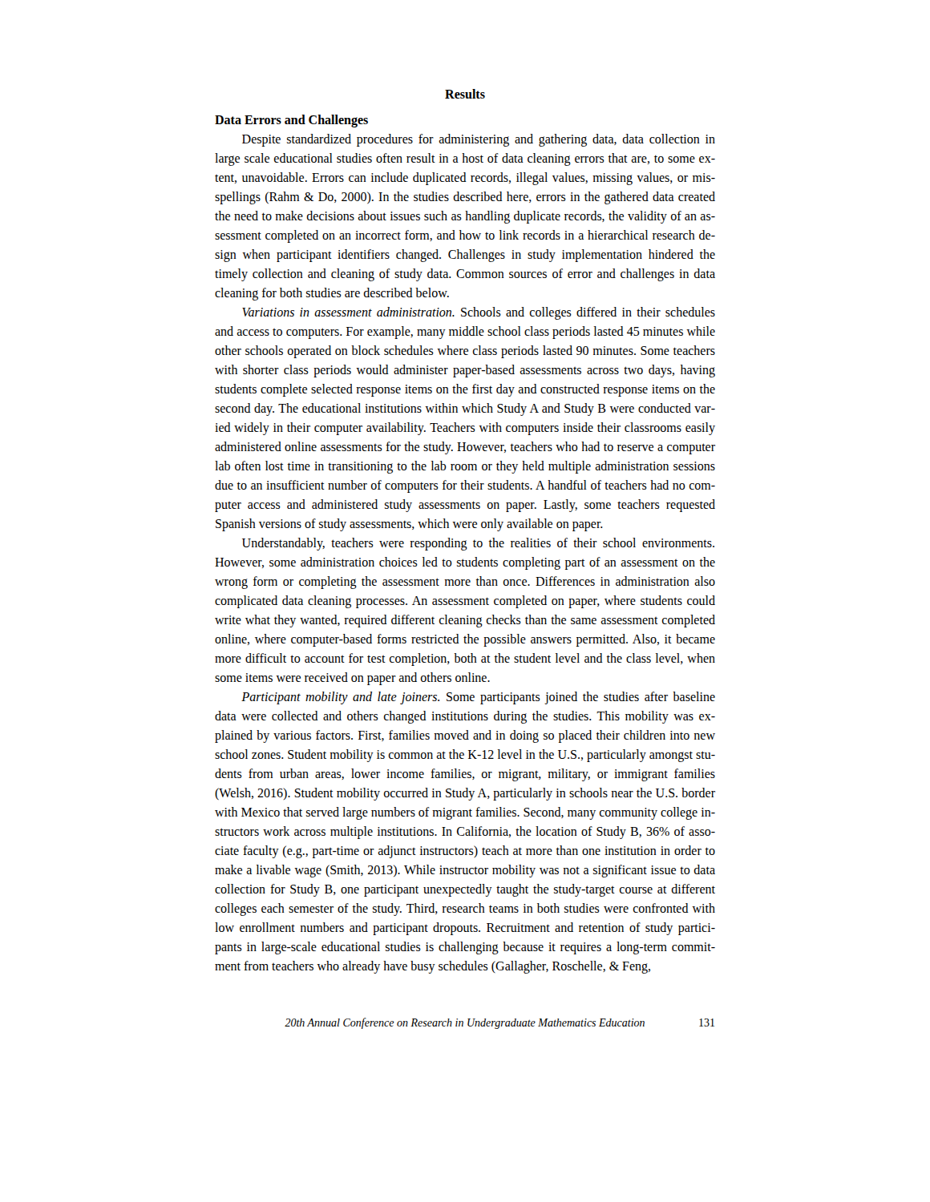Results
Data Errors and Challenges
Despite standardized procedures for administering and gathering data, data collection in large scale educational studies often result in a host of data cleaning errors that are, to some extent, unavoidable. Errors can include duplicated records, illegal values, missing values, or misspellings (Rahm & Do, 2000). In the studies described here, errors in the gathered data created the need to make decisions about issues such as handling duplicate records, the validity of an assessment completed on an incorrect form, and how to link records in a hierarchical research design when participant identifiers changed. Challenges in study implementation hindered the timely collection and cleaning of study data. Common sources of error and challenges in data cleaning for both studies are described below.
Variations in assessment administration. Schools and colleges differed in their schedules and access to computers. For example, many middle school class periods lasted 45 minutes while other schools operated on block schedules where class periods lasted 90 minutes. Some teachers with shorter class periods would administer paper-based assessments across two days, having students complete selected response items on the first day and constructed response items on the second day. The educational institutions within which Study A and Study B were conducted varied widely in their computer availability. Teachers with computers inside their classrooms easily administered online assessments for the study. However, teachers who had to reserve a computer lab often lost time in transitioning to the lab room or they held multiple administration sessions due to an insufficient number of computers for their students. A handful of teachers had no computer access and administered study assessments on paper. Lastly, some teachers requested Spanish versions of study assessments, which were only available on paper.
Understandably, teachers were responding to the realities of their school environments. However, some administration choices led to students completing part of an assessment on the wrong form or completing the assessment more than once. Differences in administration also complicated data cleaning processes. An assessment completed on paper, where students could write what they wanted, required different cleaning checks than the same assessment completed online, where computer-based forms restricted the possible answers permitted. Also, it became more difficult to account for test completion, both at the student level and the class level, when some items were received on paper and others online.
Participant mobility and late joiners. Some participants joined the studies after baseline data were collected and others changed institutions during the studies. This mobility was explained by various factors. First, families moved and in doing so placed their children into new school zones. Student mobility is common at the K-12 level in the U.S., particularly amongst students from urban areas, lower income families, or migrant, military, or immigrant families (Welsh, 2016). Student mobility occurred in Study A, particularly in schools near the U.S. border with Mexico that served large numbers of migrant families. Second, many community college instructors work across multiple institutions. In California, the location of Study B, 36% of associate faculty (e.g., part-time or adjunct instructors) teach at more than one institution in order to make a livable wage (Smith, 2013). While instructor mobility was not a significant issue to data collection for Study B, one participant unexpectedly taught the study-target course at different colleges each semester of the study. Third, research teams in both studies were confronted with low enrollment numbers and participant dropouts. Recruitment and retention of study participants in large-scale educational studies is challenging because it requires a long-term commitment from teachers who already have busy schedules (Gallagher, Roschelle, & Feng,
20th Annual Conference on Research in Undergraduate Mathematics Education 131